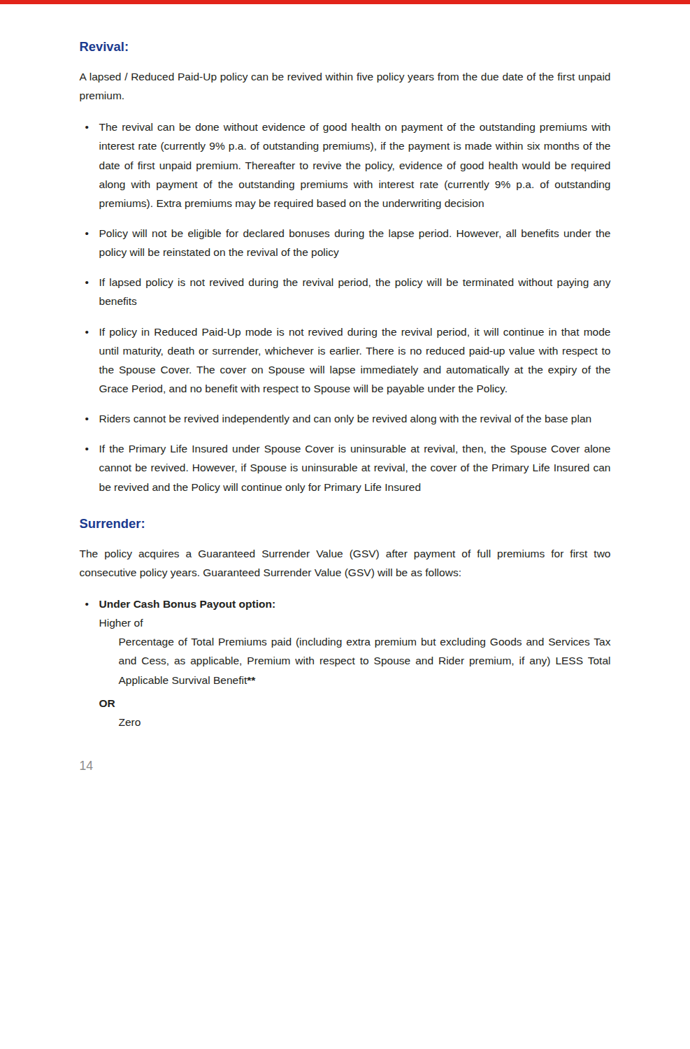Revival:
A lapsed / Reduced Paid-Up policy can be revived within five policy years from the due date of the first unpaid premium.
The revival can be done without evidence of good health on payment of the outstanding premiums with interest rate (currently 9% p.a. of outstanding premiums), if the payment is made within six months of the date of first unpaid premium. Thereafter to revive the policy, evidence of good health would be required along with payment of the outstanding premiums with interest rate (currently 9% p.a. of outstanding premiums). Extra premiums may be required based on the underwriting decision
Policy will not be eligible for declared bonuses during the lapse period. However, all benefits under the policy will be reinstated on the revival of the policy
If lapsed policy is not revived during the revival period, the policy will be terminated without paying any benefits
If policy in Reduced Paid-Up mode is not revived during the revival period, it will continue in that mode until maturity, death or surrender, whichever is earlier. There is no reduced paid-up value with respect to the Spouse Cover. The cover on Spouse will lapse immediately and automatically at the expiry of the Grace Period, and no benefit with respect to Spouse will be payable under the Policy.
Riders cannot be revived independently and can only be revived along with the revival of the base plan
If the Primary Life Insured under Spouse Cover is uninsurable at revival, then, the Spouse Cover alone cannot be revived. However, if Spouse is uninsurable at revival, the cover of the Primary Life Insured can be revived and the Policy will continue only for Primary Life Insured
Surrender:
The policy acquires a Guaranteed Surrender Value (GSV) after payment of full premiums for first two consecutive policy years. Guaranteed Surrender Value (GSV) will be as follows:
Under Cash Bonus Payout option:
Higher of
Percentage of Total Premiums paid (including extra premium but excluding Goods and Services Tax and Cess, as applicable, Premium with respect to Spouse and Rider premium, if any) LESS Total Applicable Survival Benefit**
OR
Zero
14